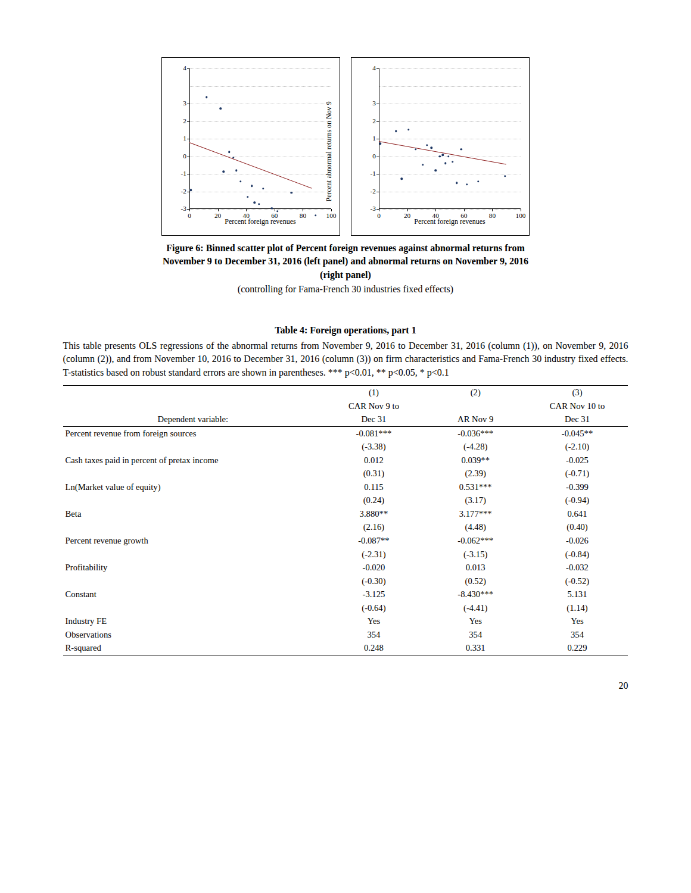4
3
2
1
0
-1
-2
-3
0
20
40
60
80
100
Percent foreign revenues
4
3
2
1
0
-1
-2
-3
0
20
40
60
80
100
Percent foreign revenues
Percent abnormal returns on Nov 9
Figure 6: Binned scatter plot of Percent foreign revenues against abnormal returns from November 9 to December 31, 2016 (left panel) and abnormal returns on November 9, 2016 (right panel)
(controlling for Fama-French 30 industries fixed effects)
Table 4: Foreign operations, part 1
This table presents OLS regressions of the abnormal returns from November 9, 2016 to December 31, 2016 (column (1)), on November 9, 2016 (column (2)), and from November 10, 2016 to December 31, 2016 (column (3)) on firm characteristics and Fama-French 30 industry fixed effects. T-statistics based on robust standard errors are shown in parentheses. *** p<0.01, ** p<0.05, * p<0.1
| | (1) | (2) | (3) |
| --- | --- | --- | --- |
| | CAR Nov 9 to | | CAR Nov 10 to |
| Dependent variable: | Dec 31 | AR Nov 9 | Dec 31 |
| Percent revenue from foreign sources | -0.081*** | -0.036*** | -0.045** |
| | (-3.38) | (-4.28) | (-2.10) |
| Cash taxes paid in percent of pretax income | 0.012 | 0.039** | -0.025 |
| | (0.31) | (2.39) | (-0.71) |
| Ln(Market value of equity) | 0.115 | 0.531*** | -0.399 |
| | (0.24) | (3.17) | (-0.94) |
| Beta | 3.880** | 3.177*** | 0.641 |
| | (2.16) | (4.48) | (0.40) |
| Percent revenue growth | -0.087** | -0.062*** | -0.026 |
| | (-2.31) | (-3.15) | (-0.84) |
| Profitability | -0.020 | 0.013 | -0.032 |
| | (-0.30) | (0.52) | (-0.52) |
| Constant | -3.125 | -8.430*** | 5.131 |
| | (-0.64) | (-4.41) | (1.14) |
| Industry FE | Yes | Yes | Yes |
| Observations | 354 | 354 | 354 |
| R-squared | 0.248 | 0.331 | 0.229 |
20